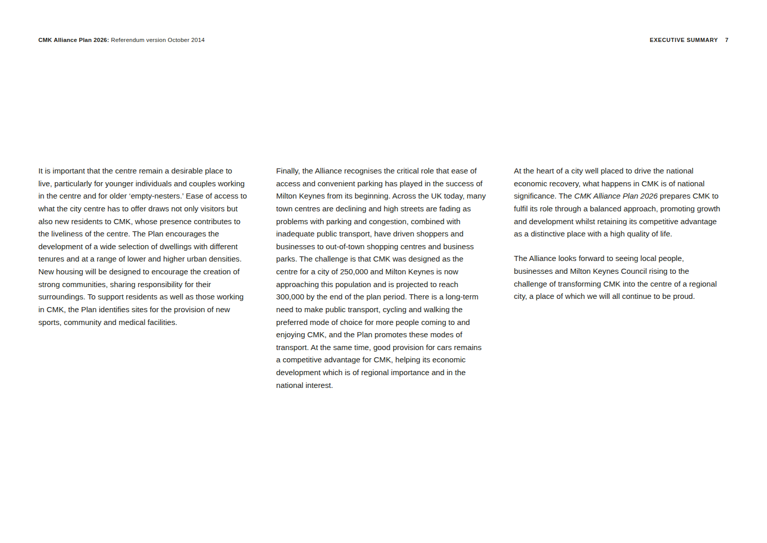CMK Alliance Plan 2026: Referendum version October 2014
EXECUTIVE SUMMARY 7
It is important that the centre remain a desirable place to live, particularly for younger individuals and couples working in the centre and for older ‘empty-nesters.’ Ease of access to what the city centre has to offer draws not only visitors but also new residents to CMK, whose presence contributes to the liveliness of the centre. The Plan encourages the development of a wide selection of dwellings with different tenures and at a range of lower and higher urban densities. New housing will be designed to encourage the creation of strong communities, sharing responsibility for their surroundings. To support residents as well as those working in CMK, the Plan identifies sites for the provision of new sports, community and medical facilities.
Finally, the Alliance recognises the critical role that ease of access and convenient parking has played in the success of Milton Keynes from its beginning. Across the UK today, many town centres are declining and high streets are fading as problems with parking and congestion, combined with inadequate public transport, have driven shoppers and businesses to out-of-town shopping centres and business parks. The challenge is that CMK was designed as the centre for a city of 250,000 and Milton Keynes is now approaching this population and is projected to reach 300,000 by the end of the plan period. There is a long-term need to make public transport, cycling and walking the preferred mode of choice for more people coming to and enjoying CMK, and the Plan promotes these modes of transport. At the same time, good provision for cars remains a competitive advantage for CMK, helping its economic development which is of regional importance and in the national interest.
At the heart of a city well placed to drive the national economic recovery, what happens in CMK is of national significance. The CMK Alliance Plan 2026 prepares CMK to fulfil its role through a balanced approach, promoting growth and development whilst retaining its competitive advantage as a distinctive place with a high quality of life.
The Alliance looks forward to seeing local people, businesses and Milton Keynes Council rising to the challenge of transforming CMK into the centre of a regional city, a place of which we will all continue to be proud.